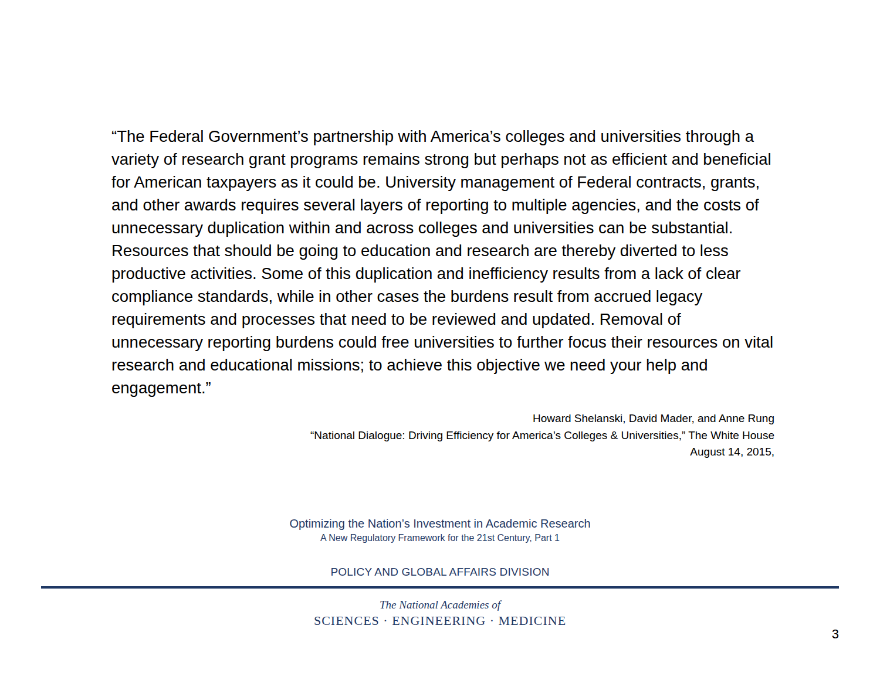“The Federal Government’s partnership with America’s colleges and universities through a variety of research grant programs remains strong but perhaps not as efficient and beneficial for American taxpayers as it could be. University management of Federal contracts, grants, and other awards requires several layers of reporting to multiple agencies, and the costs of unnecessary duplication within and across colleges and universities can be substantial. Resources that should be going to education and research are thereby diverted to less productive activities. Some of this duplication and inefficiency results from a lack of clear compliance standards, while in other cases the burdens result from accrued legacy requirements and processes that need to be reviewed and updated. Removal of unnecessary reporting burdens could free universities to further focus their resources on vital research and educational missions; to achieve this objective we need your help and engagement.”
Howard Shelanski, David Mader, and Anne Rung
“National Dialogue: Driving Efficiency for America’s Colleges & Universities,” The White House
August 14, 2015,
Optimizing the Nation’s Investment in Academic Research
A New Regulatory Framework for the 21st Century, Part 1
POLICY AND GLOBAL AFFAIRS DIVISION
The National Academies of
SCIENCES · ENGINEERING · MEDICINE
3